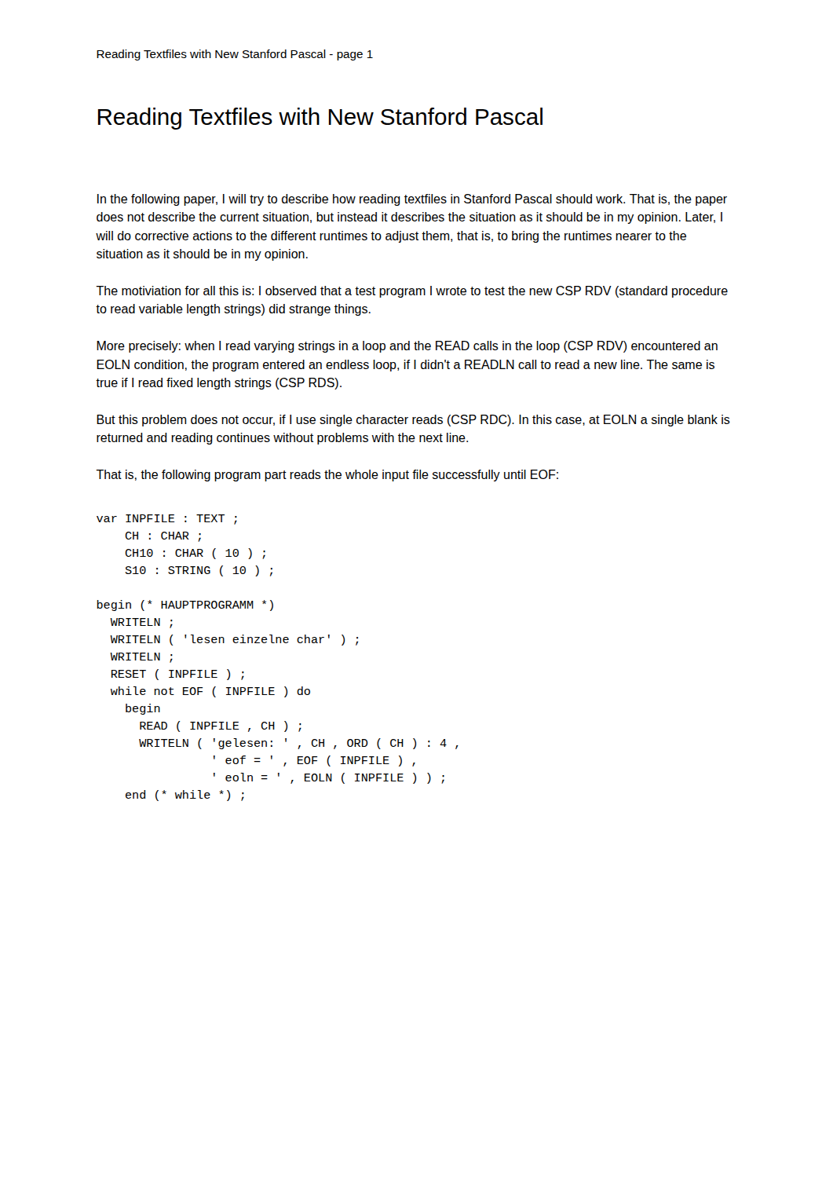Reading Textfiles with New Stanford Pascal - page 1
Reading Textfiles with New Stanford Pascal
In the following paper, I will try to describe how reading textfiles in Stanford Pascal should work. That is, the paper does not describe the current situation, but instead it describes the situation as it should be in my opinion. Later, I will do corrective actions to the different runtimes to adjust them, that is, to bring the runtimes nearer to the situation as it should be in my opinion.
The motiviation for all this is: I observed that a test program I wrote to test the new CSP RDV (standard procedure to read variable length strings) did strange things.
More precisely: when I read varying strings in a loop and the READ calls in the loop (CSP RDV) encountered an EOLN condition, the program entered an endless loop, if I didn't a READLN call to read a new line. The same is true if I read fixed length strings (CSP RDS).
But this problem does not occur, if I use single character reads (CSP RDC). In this case, at EOLN a single blank is returned and reading continues without problems with the next line.
That is, the following program part reads the whole input file successfully until EOF:
var INPFILE : TEXT ;
    CH : CHAR ;
    CH10 : CHAR ( 10 ) ;
    S10 : STRING ( 10 ) ;

begin (* HAUPTPROGRAMM *)
  WRITELN ;
  WRITELN ( 'lesen einzelne char' ) ;
  WRITELN ;
  RESET ( INPFILE ) ;
  while not EOF ( INPFILE ) do
    begin
      READ ( INPFILE , CH ) ;
      WRITELN ( 'gelesen: ' , CH , ORD ( CH ) : 4 ,
                ' eof = ' , EOF ( INPFILE ) ,
                ' eoln = ' , EOLN ( INPFILE ) ) ;
    end (* while *) ;